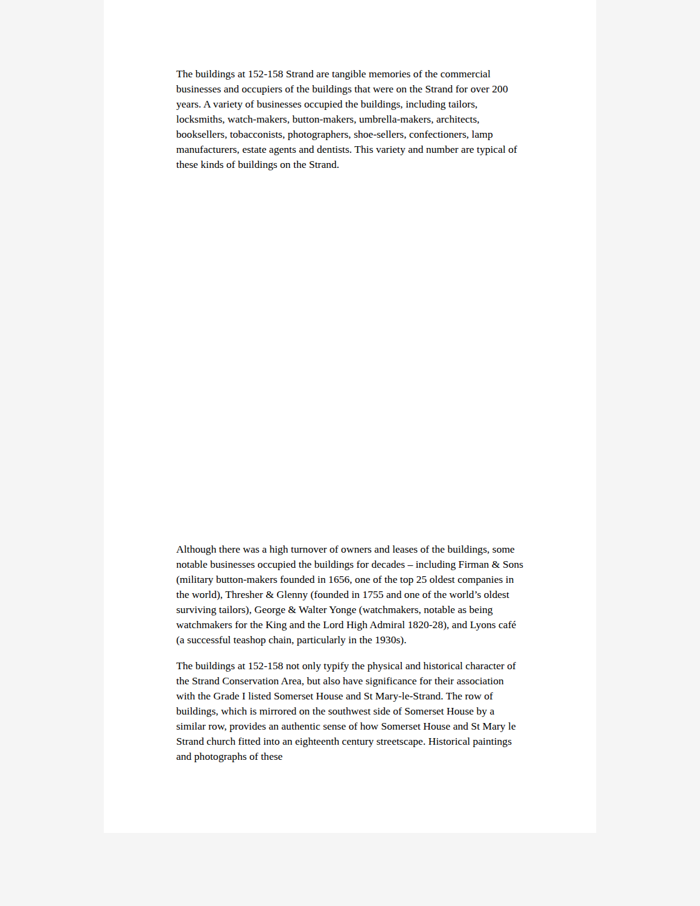The buildings at 152-158 Strand are tangible memories of the commercial businesses and occupiers of the buildings that were on the Strand for over 200 years. A variety of businesses occupied the buildings, including tailors, locksmiths, watch-makers, button-makers, umbrella-makers, architects, booksellers, tobacconists, photographers, shoe-sellers, confectioners, lamp manufacturers, estate agents and dentists. This variety and number are typical of these kinds of buildings on the Strand.
Although there was a high turnover of owners and leases of the buildings, some notable businesses occupied the buildings for decades – including Firman & Sons (military button-makers founded in 1656, one of the top 25 oldest companies in the world), Thresher & Glenny (founded in 1755 and one of the world’s oldest surviving tailors), George & Walter Yonge (watchmakers, notable as being watchmakers for the King and the Lord High Admiral 1820-28), and Lyons café (a successful teashop chain, particularly in the 1930s).
The buildings at 152-158 not only typify the physical and historical character of the Strand Conservation Area, but also have significance for their association with the Grade I listed Somerset House and St Mary-le-Strand. The row of buildings, which is mirrored on the southwest side of Somerset House by a similar row, provides an authentic sense of how Somerset House and St Mary le Strand church fitted into an eighteenth century streetscape. Historical paintings and photographs of these